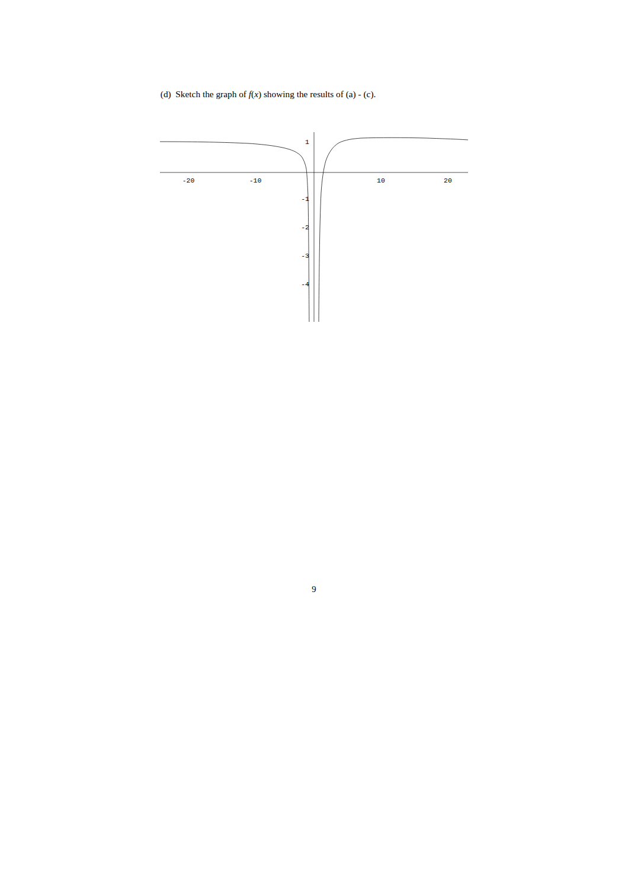(d) Sketch the graph of f(x) showing the results of (a) - (c).
-20 -10 10 20 1 -1 -2 -3 -4
9